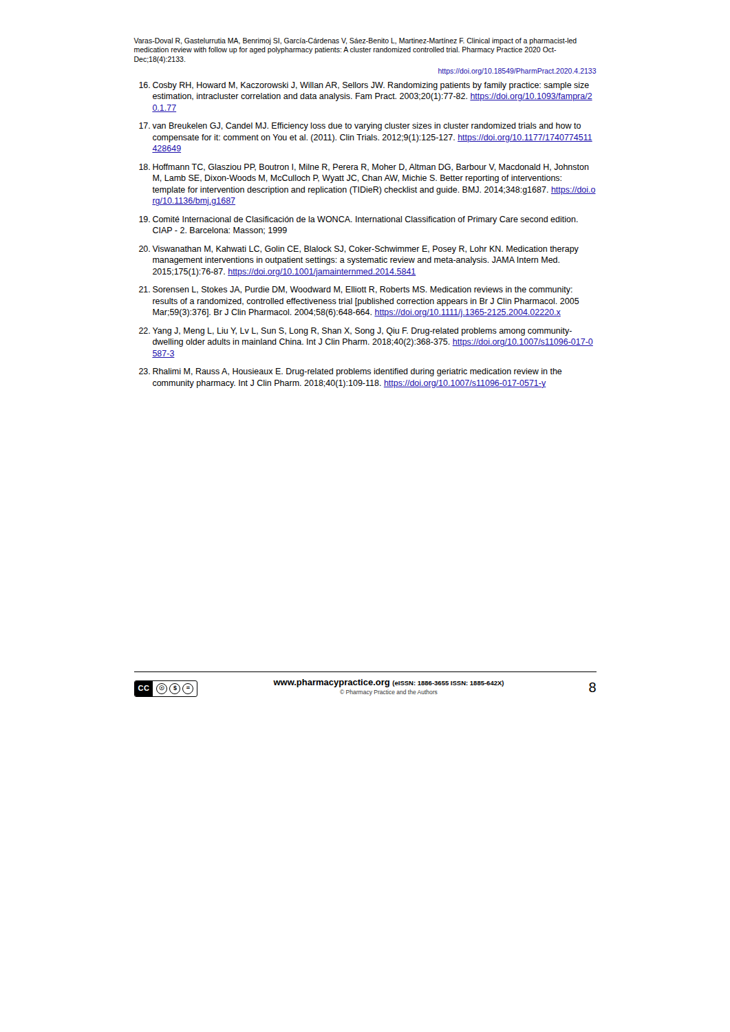Varas-Doval R, Gastelurrutia MA, Benrimoj SI, García-Cárdenas V, Sáez-Benito L, Martinez-Martínez F. Clinical impact of a pharmacist-led medication review with follow up for aged polypharmacy patients: A cluster randomized controlled trial. Pharmacy Practice 2020 Oct-Dec;18(4):2133.
https://doi.org/10.18549/PharmPract.2020.4.2133
Cosby RH, Howard M, Kaczorowski J, Willan AR, Sellors JW. Randomizing patients by family practice: sample size estimation, intracluster correlation and data analysis. Fam Pract. 2003;20(1):77-82. https://doi.org/10.1093/fampra/20.1.77
van Breukelen GJ, Candel MJ. Efficiency loss due to varying cluster sizes in cluster randomized trials and how to compensate for it: comment on You et al. (2011). Clin Trials. 2012;9(1):125-127. https://doi.org/10.1177/1740774511428649
Hoffmann TC, Glasziou PP, Boutron I, Milne R, Perera R, Moher D, Altman DG, Barbour V, Macdonald H, Johnston M, Lamb SE, Dixon-Woods M, McCulloch P, Wyatt JC, Chan AW, Michie S. Better reporting of interventions: template for intervention description and replication (TIDieR) checklist and guide. BMJ. 2014;348:g1687. https://doi.org/10.1136/bmj.g1687
Comité Internacional de Clasificación de la WONCA. International Classification of Primary Care second edition. CIAP - 2. Barcelona: Masson; 1999
Viswanathan M, Kahwati LC, Golin CE, Blalock SJ, Coker-Schwimmer E, Posey R, Lohr KN. Medication therapy management interventions in outpatient settings: a systematic review and meta-analysis. JAMA Intern Med. 2015;175(1):76-87. https://doi.org/10.1001/jamainternmed.2014.5841
Sorensen L, Stokes JA, Purdie DM, Woodward M, Elliott R, Roberts MS. Medication reviews in the community: results of a randomized, controlled effectiveness trial [published correction appears in Br J Clin Pharmacol. 2005 Mar;59(3):376]. Br J Clin Pharmacol. 2004;58(6):648-664. https://doi.org/10.1111/j.1365-2125.2004.02220.x
Yang J, Meng L, Liu Y, Lv L, Sun S, Long R, Shan X, Song J, Qiu F. Drug-related problems among community-dwelling older adults in mainland China. Int J Clin Pharm. 2018;40(2):368-375. https://doi.org/10.1007/s11096-017-0587-3
Rhalimi M, Rauss A, Housieaux E. Drug-related problems identified during geriatric medication review in the community pharmacy. Int J Clin Pharm. 2018;40(1):109-118. https://doi.org/10.1007/s11096-017-0571-y
CC ☉ $ =
www.pharmacypractice.org (eISSN: 1886-3655 ISSN: 1885-642X)
© Pharmacy Practice and the Authors
8